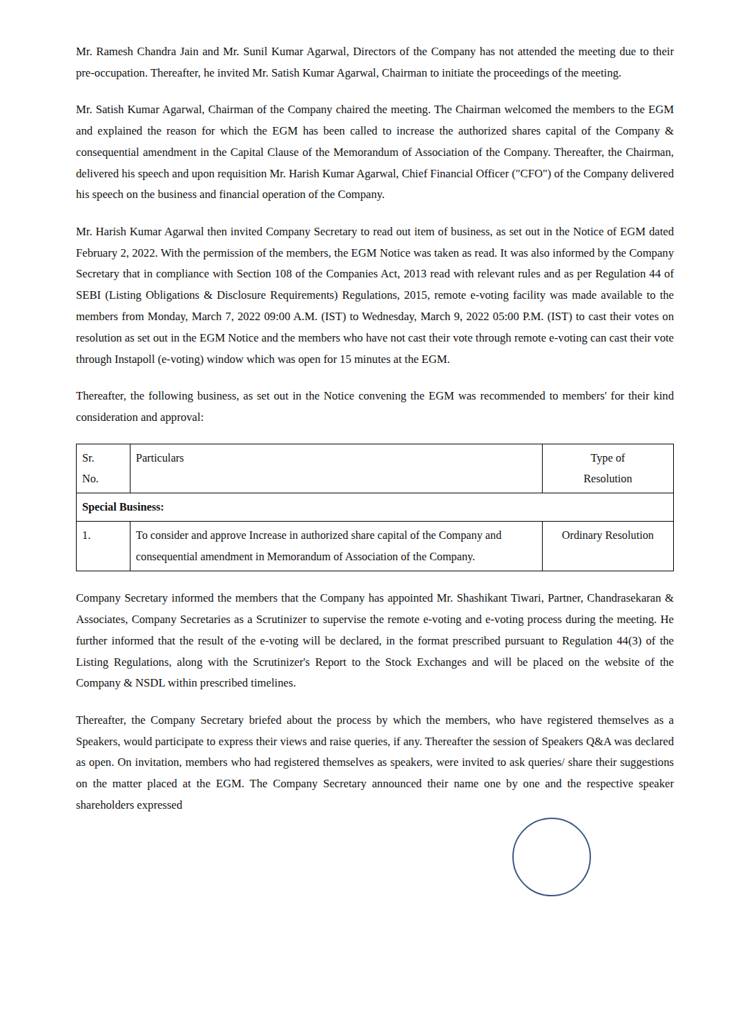Mr. Ramesh Chandra Jain and Mr. Sunil Kumar Agarwal, Directors of the Company has not attended the meeting due to their pre-occupation. Thereafter, he invited Mr. Satish Kumar Agarwal, Chairman to initiate the proceedings of the meeting.
Mr. Satish Kumar Agarwal, Chairman of the Company chaired the meeting. The Chairman welcomed the members to the EGM and explained the reason for which the EGM has been called to increase the authorized shares capital of the Company & consequential amendment in the Capital Clause of the Memorandum of Association of the Company. Thereafter, the Chairman, delivered his speech and upon requisition Mr. Harish Kumar Agarwal, Chief Financial Officer ("CFO") of the Company delivered his speech on the business and financial operation of the Company.
Mr. Harish Kumar Agarwal then invited Company Secretary to read out item of business, as set out in the Notice of EGM dated February 2, 2022. With the permission of the members, the EGM Notice was taken as read. It was also informed by the Company Secretary that in compliance with Section 108 of the Companies Act, 2013 read with relevant rules and as per Regulation 44 of SEBI (Listing Obligations & Disclosure Requirements) Regulations, 2015, remote e-voting facility was made available to the members from Monday, March 7, 2022 09:00 A.M. (IST) to Wednesday, March 9, 2022 05:00 P.M. (IST) to cast their votes on resolution as set out in the EGM Notice and the members who have not cast their vote through remote e-voting can cast their vote through Instapoll (e-voting) window which was open for 15 minutes at the EGM.
Thereafter, the following business, as set out in the Notice convening the EGM was recommended to members' for their kind consideration and approval:
| Sr. No. | Particulars | Type of Resolution |
| --- | --- | --- |
| Special Business: |
| 1. | To consider and approve Increase in authorized share capital of the Company and consequential amendment in Memorandum of Association of the Company. | Ordinary Resolution |
Company Secretary informed the members that the Company has appointed Mr. Shashikant Tiwari, Partner, Chandrasekaran & Associates, Company Secretaries as a Scrutinizer to supervise the remote e-voting and e-voting process during the meeting. He further informed that the result of the e-voting will be declared, in the format prescribed pursuant to Regulation 44(3) of the Listing Regulations, along with the Scrutinizer's Report to the Stock Exchanges and will be placed on the website of the Company & NSDL within prescribed timelines.
Thereafter, the Company Secretary briefed about the process by which the members, who have registered themselves as a Speakers, would participate to express their views and raise queries, if any. Thereafter the session of Speakers Q&A was declared as open. On invitation, members who had registered themselves as speakers, were invited to ask queries/ share their suggestions on the matter placed at the EGM. The Company Secretary announced their name one by one and the respective speaker shareholders expressed